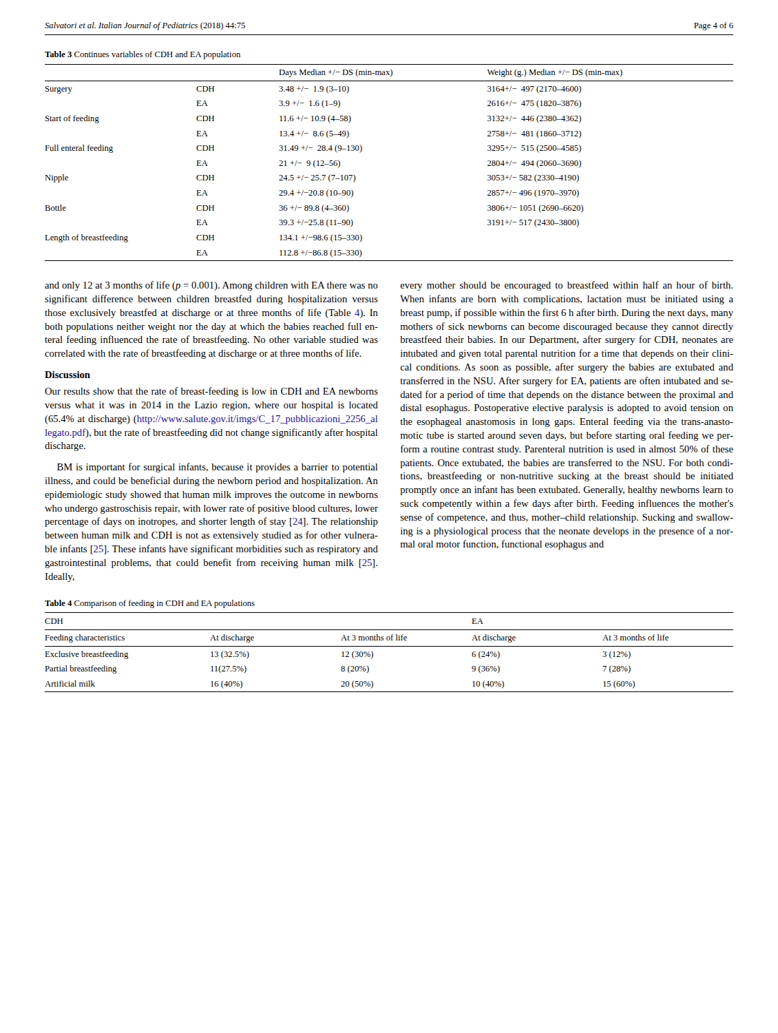Salvatori et al. Italian Journal of Pediatrics (2018) 44:75
Page 4 of 6
Table 3 Continues variables of CDH and EA population
| | | Days Median +/− DS (min-max) | Weight (g.) Median +/− DS (min-max) |
| --- | --- | --- | --- |
| Surgery | CDH | 3.48 +/− 1.9 (3–10) | 3164+/− 497 (2170–4600) |
| | EA | 3.9 +/− 1.6 (1–9) | 2616+/− 475 (1820–3876) |
| Start of feeding | CDH | 11.6 +/− 10.9 (4–58) | 3132+/− 446 (2380–4362) |
| | EA | 13.4 +/− 8.6 (5–49) | 2758+/− 481 (1860–3712) |
| Full enteral feeding | CDH | 31.49 +/− 28.4 (9–130) | 3295+/− 515 (2500–4585) |
| | EA | 21 +/− 9 (12–56) | 2804+/− 494 (2060–3690) |
| Nipple | CDH | 24.5 +/− 25.7 (7–107) | 3053+/− 582 (2330–4190) |
| | EA | 29.4 +/−20.8 (10–90) | 2857+/− 496 (1970–3970) |
| Bottle | CDH | 36 +/− 89.8 (4–360) | 3806+/− 1051 (2690–6620) |
| | EA | 39.3 +/−25.8 (11–90) | 3191+/− 517 (2430–3800) |
| Length of breastfeeding | CDH | 134.1 +/−98.6 (15–330) | |
| | EA | 112.8 +/−86.8 (15–330) | |
and only 12 at 3 months of life (p = 0.001). Among children with EA there was no significant difference between children breastfed during hospitalization versus those exclusively breastfed at discharge or at three months of life (Table 4). In both populations neither weight nor the day at which the babies reached full enteral feeding influenced the rate of breastfeeding. No other variable studied was correlated with the rate of breastfeeding at discharge or at three months of life.
Discussion
Our results show that the rate of breast-feeding is low in CDH and EA newborns versus what it was in 2014 in the Lazio region, where our hospital is located (65.4% at discharge) (http://www.salute.gov.it/imgs/C_17_pubblicazioni_2256_allegato.pdf), but the rate of breastfeeding did not change significantly after hospital discharge.
BM is important for surgical infants, because it provides a barrier to potential illness, and could be beneficial during the newborn period and hospitalization. An epidemiologic study showed that human milk improves the outcome in newborns who undergo gastroschisis repair, with lower rate of positive blood cultures, lower percentage of days on inotropes, and shorter length of stay [24]. The relationship between human milk and CDH is not as extensively studied as for other vulnerable infants [25]. These infants have significant morbidities such as respiratory and gastrointestinal problems, that could benefit from receiving human milk [25]. Ideally,
every mother should be encouraged to breastfeed within half an hour of birth. When infants are born with complications, lactation must be initiated using a breast pump, if possible within the first 6 h after birth. During the next days, many mothers of sick newborns can become discouraged because they cannot directly breastfeed their babies. In our Department, after surgery for CDH, neonates are intubated and given total parental nutrition for a time that depends on their clinical conditions. As soon as possible, after surgery the babies are extubated and transferred in the NSU. After surgery for EA, patients are often intubated and sedated for a period of time that depends on the distance between the proximal and distal esophagus. Postoperative elective paralysis is adopted to avoid tension on the esophageal anastomosis in long gaps. Enteral feeding via the trans-anastomotic tube is started around seven days, but before starting oral feeding we perform a routine contrast study. Parenteral nutrition is used in almost 50% of these patients. Once extubated, the babies are transferred to the NSU. For both conditions, breastfeeding or non-nutritive sucking at the breast should be initiated promptly once an infant has been extubated. Generally, healthy newborns learn to suck competently within a few days after birth. Feeding influences the mother's sense of competence, and thus, mother–child relationship. Sucking and swallowing is a physiological process that the neonate develops in the presence of a normal oral motor function, functional esophagus and
Table 4 Comparison of feeding in CDH and EA populations
| CDH | | | EA | |
| --- | --- | --- | --- | --- |
| Feeding characteristics | At discharge | At 3 months of life | At discharge | At 3 months of life |
| Exclusive breastfeeding | 13 (32.5%) | 12 (30%) | 6 (24%) | 3 (12%) |
| Partial breastfeeding | 11(27.5%) | 8 (20%) | 9 (36%) | 7 (28%) |
| Artificial milk | 16 (40%) | 20 (50%) | 10 (40%) | 15 (60%) |